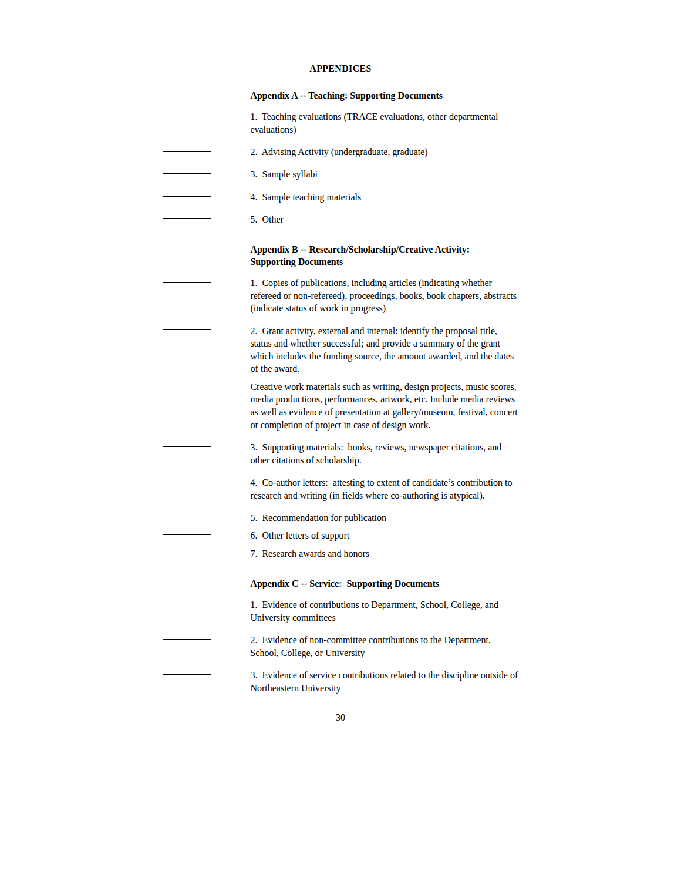APPENDICES
Appendix A -- Teaching: Supporting Documents
1. Teaching evaluations (TRACE evaluations, other departmental evaluations)
2. Advising Activity (undergraduate, graduate)
3. Sample syllabi
4. Sample teaching materials
5. Other
Appendix B -- Research/Scholarship/Creative Activity: Supporting Documents
1. Copies of publications, including articles (indicating whether refereed or non-refereed), proceedings, books, book chapters, abstracts (indicate status of work in progress)
2. Grant activity, external and internal: identify the proposal title, status and whether successful; and provide a summary of the grant which includes the funding source, the amount awarded, and the dates of the award.
Creative work materials such as writing, design projects, music scores, media productions, performances, artwork, etc. Include media reviews as well as evidence of presentation at gallery/museum, festival, concert or completion of project in case of design work.
3. Supporting materials: books, reviews, newspaper citations, and other citations of scholarship.
4. Co-author letters: attesting to extent of candidate’s contribution to research and writing (in fields where co-authoring is atypical).
5. Recommendation for publication
6. Other letters of support
7. Research awards and honors
Appendix C -- Service: Supporting Documents
1. Evidence of contributions to Department, School, College, and University committees
2. Evidence of non-committee contributions to the Department, School, College, or University
3. Evidence of service contributions related to the discipline outside of Northeastern University
30